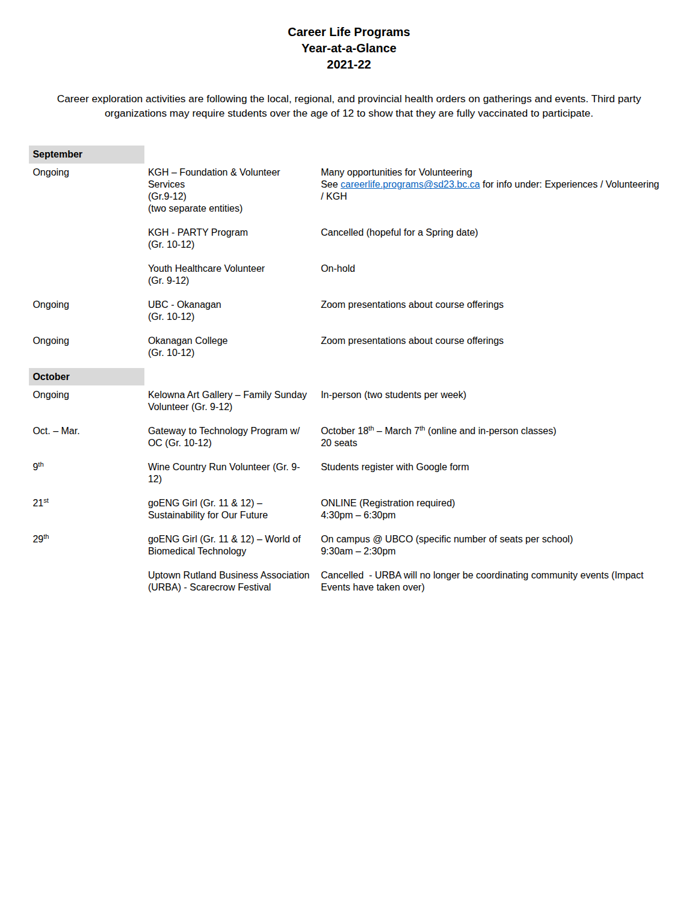Career Life Programs
Year-at-a-Glance
2021-22
Career exploration activities are following the local, regional, and provincial health orders on gatherings and events. Third party organizations may require students over the age of 12 to show that they are fully vaccinated to participate.
| September | | |
| Ongoing | KGH – Foundation & Volunteer Services (Gr.9-12) (two separate entities) | Many opportunities for Volunteering See careerlife.programs@sd23.bc.ca for info under: Experiences / Volunteering / KGH |
| | KGH - PARTY Program (Gr. 10-12) | Cancelled (hopeful for a Spring date) |
| | Youth Healthcare Volunteer (Gr. 9-12) | On-hold |
| Ongoing | UBC - Okanagan (Gr. 10-12) | Zoom presentations about course offerings |
| Ongoing | Okanagan College (Gr. 10-12) | Zoom presentations about course offerings |
| October | | |
| Ongoing | Kelowna Art Gallery – Family Sunday Volunteer (Gr. 9-12) | In-person (two students per week) |
| Oct. – Mar. | Gateway to Technology Program w/ OC (Gr. 10-12) | October 18 th – March 7 th (online and in-person classes) 20 seats |
| 9 th | Wine Country Run Volunteer (Gr. 9-12) | Students register with Google form |
| 21 st | goENG Girl (Gr. 11 & 12) – Sustainability for Our Future | ONLINE (Registration required) 4:30pm – 6:30pm |
| 29 th | goENG Girl (Gr. 11 & 12) – World of Biomedical Technology | On campus @ UBCO (specific number of seats per school) 9:30am – 2:30pm |
| | Uptown Rutland Business Association (URBA) - Scarecrow Festival | Cancelled - URBA will no longer be coordinating community events (Impact Events have taken over) |